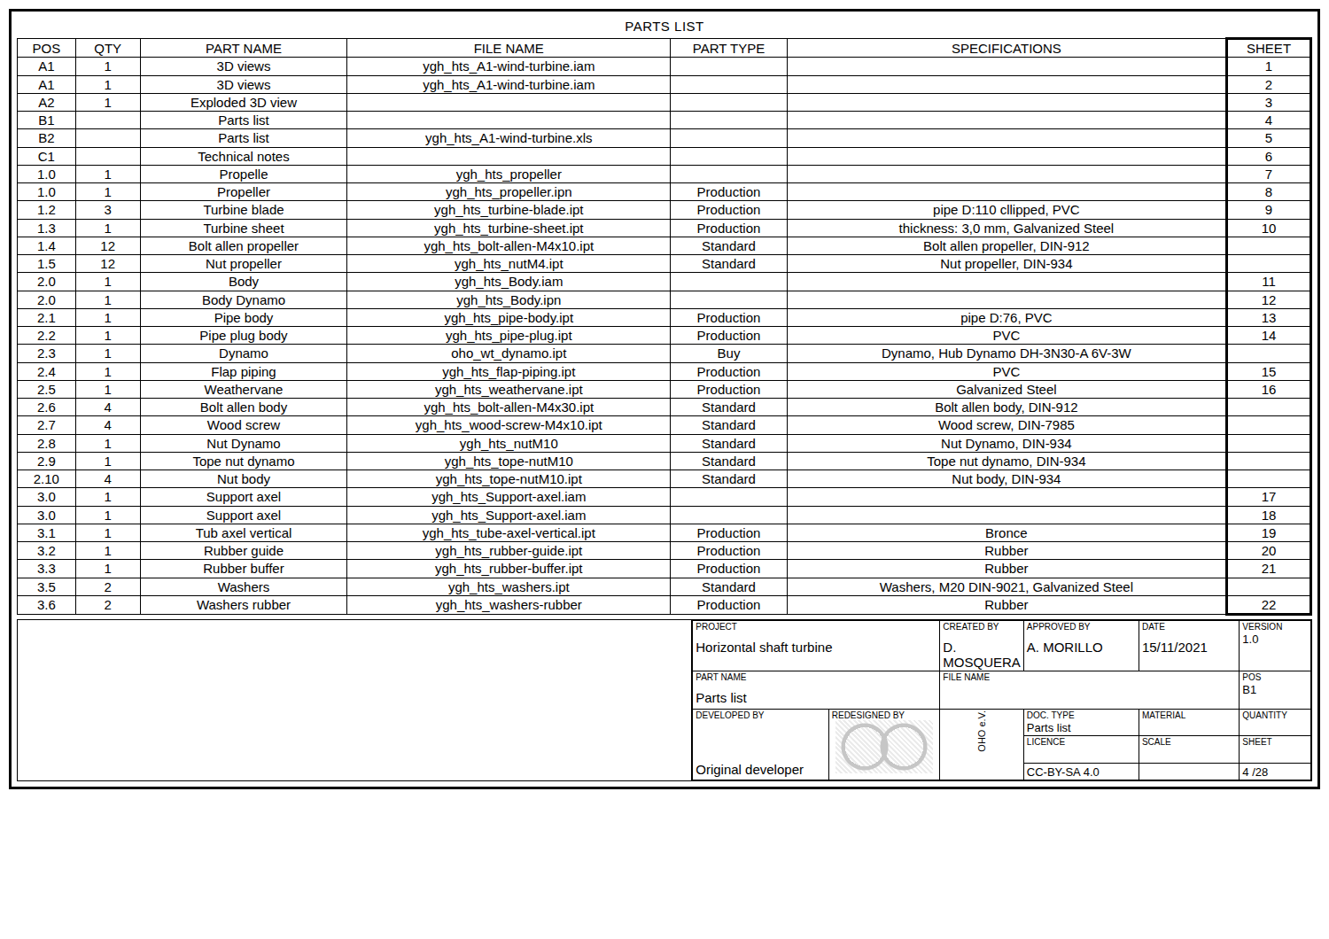PARTS LIST
| POS | QTY | PART NAME | FILE NAME | PART TYPE | SPECIFICATIONS | SHEET |
| --- | --- | --- | --- | --- | --- | --- |
| A1 | 1 | 3D views | ygh_hts_A1-wind-turbine.iam | | | 1 |
| A1 | 1 | 3D views | ygh_hts_A1-wind-turbine.iam | | | 2 |
| A2 | 1 | Exploded 3D view | | | | 3 |
| B1 | | Parts list | | | | 4 |
| B2 | | Parts list | ygh_hts_A1-wind-turbine.xls | | | 5 |
| C1 | | Technical notes | | | | 6 |
| 1.0 | 1 | Propelle | ygh_hts_propeller | | | 7 |
| 1.0 | 1 | Propeller | ygh_hts_propeller.ipn | Production | | 8 |
| 1.2 | 3 | Turbine blade | ygh_hts_turbine-blade.ipt | Production | pipe D:110 cllipped, PVC | 9 |
| 1.3 | 1 | Turbine sheet | ygh_hts_turbine-sheet.ipt | Production | thickness: 3,0 mm, Galvanized Steel | 10 |
| 1.4 | 12 | Bolt allen propeller | ygh_hts_bolt-allen-M4x10.ipt | Standard | Bolt allen propeller, DIN-912 | |
| 1.5 | 12 | Nut propeller | ygh_hts_nutM4.ipt | Standard | Nut propeller, DIN-934 | |
| 2.0 | 1 | Body | ygh_hts_Body.iam | | | 11 |
| 2.0 | 1 | Body Dynamo | ygh_hts_Body.ipn | | | 12 |
| 2.1 | 1 | Pipe body | ygh_hts_pipe-body.ipt | Production | pipe D:76, PVC | 13 |
| 2.2 | 1 | Pipe plug body | ygh_hts_pipe-plug.ipt | Production | PVC | 14 |
| 2.3 | 1 | Dynamo | oho_wt_dynamo.ipt | Buy | Dynamo, Hub Dynamo DH-3N30-A 6V-3W | |
| 2.4 | 1 | Flap piping | ygh_hts_flap-piping.ipt | Production | PVC | 15 |
| 2.5 | 1 | Weathervane | ygh_hts_weathervane.ipt | Production | Galvanized Steel | 16 |
| 2.6 | 4 | Bolt allen body | ygh_hts_bolt-allen-M4x30.ipt | Standard | Bolt allen body, DIN-912 | |
| 2.7 | 4 | Wood screw | ygh_hts_wood-screw-M4x10.ipt | Standard | Wood screw, DIN-7985 | |
| 2.8 | 1 | Nut Dynamo | ygh_hts_nutM10 | Standard | Nut Dynamo, DIN-934 | |
| 2.9 | 1 | Tope nut dynamo | ygh_hts_tope-nutM10 | Standard | Tope nut dynamo, DIN-934 | |
| 2.10 | 4 | Nut body | ygh_hts_tope-nutM10.ipt | Standard | Nut body, DIN-934 | |
| 3.0 | 1 | Support axel | ygh_hts_Support-axel.iam | | | 17 |
| 3.0 | 1 | Support axel | ygh_hts_Support-axel.iam | | | 18 |
| 3.1 | 1 | Tub axel vertical | ygh_hts_tube-axel-vertical.ipt | Production | Bronce | 19 |
| 3.2 | 1 | Rubber guide | ygh_hts_rubber-guide.ipt | Production | Rubber | 20 |
| 3.3 | 1 | Rubber buffer | ygh_hts_rubber-buffer.ipt | Production | Rubber | 21 |
| 3.5 | 2 | Washers | ygh_hts_washers.ipt | Standard | Washers, M20 DIN-9021, Galvanized Steel | |
| 3.6 | 2 | Washers rubber | ygh_hts_washers-rubber | Production | Rubber | 22 |
| PROJECT Horizontal shaft turbine | CREATED BY D. MOSQUERA | APPROVED BY A. MORILLO | DATE 15/11/2021 | VERSION 1.0 |
| PART NAME Parts list | FILE NAME | POS B1 |
| DEVELOPED BY Original developer | REDESIGNED BY | OHO e.V. | DOC. TYPE Parts list | MATERIAL | QUANTITY |
| LICENCE | SCALE | SHEET |
| CC-BY-SA 4.0 | | 4 /28 |